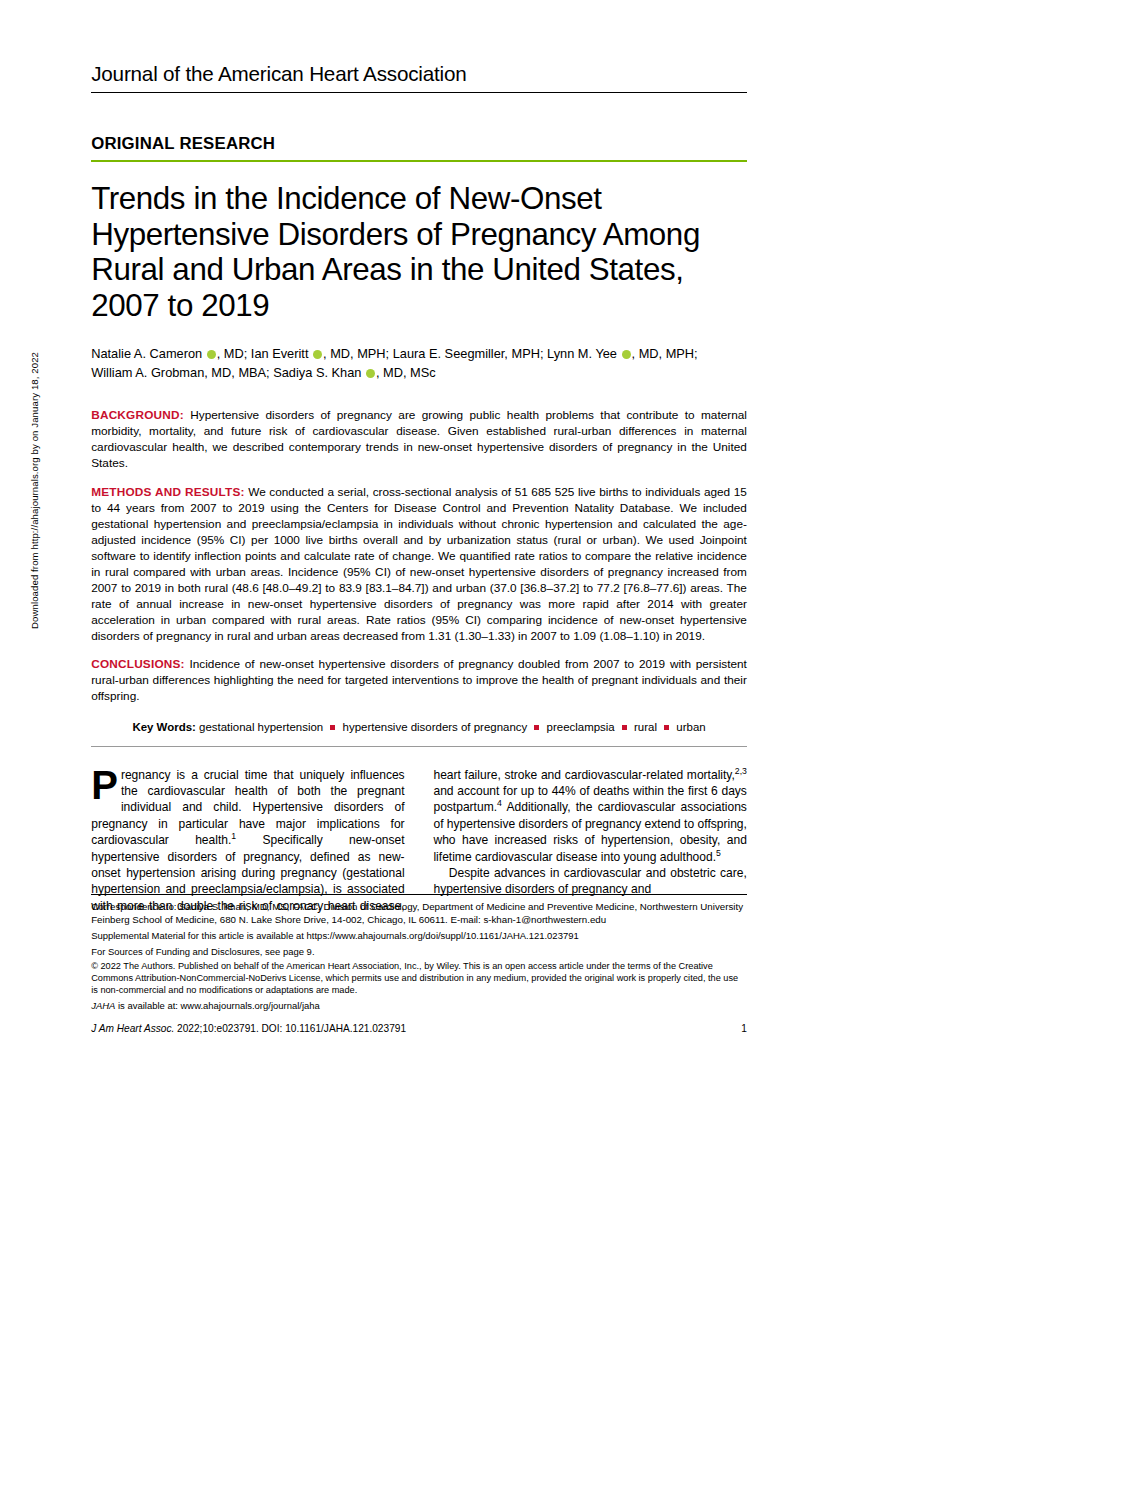Downloaded from http://ahajournals.org by on January 18, 2022
Journal of the American Heart Association
ORIGINAL RESEARCH
Trends in the Incidence of New-Onset Hypertensive Disorders of Pregnancy Among Rural and Urban Areas in the United States, 2007 to 2019
Natalie A. Cameron , MD; Ian Everitt , MD, MPH; Laura E. Seegmiller, MPH; Lynn M. Yee , MD, MPH;
William A. Grobman, MD, MBA; Sadiya S. Khan , MD, MSc
BACKGROUND: Hypertensive disorders of pregnancy are growing public health problems that contribute to maternal morbidity, mortality, and future risk of cardiovascular disease. Given established rural-urban differences in maternal cardiovascular health, we described contemporary trends in new-onset hypertensive disorders of pregnancy in the United States.
METHODS AND RESULTS: We conducted a serial, cross-sectional analysis of 51 685 525 live births to individuals aged 15 to 44 years from 2007 to 2019 using the Centers for Disease Control and Prevention Natality Database. We included gestational hypertension and preeclampsia/eclampsia in individuals without chronic hypertension and calculated the age-adjusted incidence (95% CI) per 1000 live births overall and by urbanization status (rural or urban). We used Joinpoint software to identify inflection points and calculate rate of change. We quantified rate ratios to compare the relative incidence in rural compared with urban areas. Incidence (95% CI) of new-onset hypertensive disorders of pregnancy increased from 2007 to 2019 in both rural (48.6 [48.0–49.2] to 83.9 [83.1–84.7]) and urban (37.0 [36.8–37.2] to 77.2 [76.8–77.6]) areas. The rate of annual increase in new-onset hypertensive disorders of pregnancy was more rapid after 2014 with greater acceleration in urban compared with rural areas. Rate ratios (95% CI) comparing incidence of new-onset hypertensive disorders of pregnancy in rural and urban areas decreased from 1.31 (1.30–1.33) in 2007 to 1.09 (1.08–1.10) in 2019.
CONCLUSIONS: Incidence of new-onset hypertensive disorders of pregnancy doubled from 2007 to 2019 with persistent rural-urban differences highlighting the need for targeted interventions to improve the health of pregnant individuals and their offspring.
Key Words: gestational hypertension hypertensive disorders of pregnancy preeclampsia rural urban
Pregnancy is a crucial time that uniquely influences the cardiovascular health of both the pregnant individual and child. Hypertensive disorders of pregnancy in particular have major implications for cardiovascular health.1 Specifically new-onset hypertensive disorders of pregnancy, defined as new-onset hypertension arising during pregnancy (gestational hypertension and preeclampsia/eclampsia), is associated with more than double the risk of coronary heart disease, heart failure, stroke and cardiovascular-related mortality,2,3 and account for up to 44% of deaths within the first 6 days postpartum.4 Additionally, the cardiovascular associations of hypertensive disorders of pregnancy extend to offspring, who have increased risks of hypertension, obesity, and lifetime cardiovascular disease into young adulthood.5
Despite advances in cardiovascular and obstetric care, hypertensive disorders of pregnancy and
Correspondence to: Sadiya S. Khan, MD, MS, FACC, Division of Cardiology, Department of Medicine and Preventive Medicine, Northwestern University Feinberg School of Medicine, 680 N. Lake Shore Drive, 14-002, Chicago, IL 60611. E-mail: s-khan-1@northwestern.edu
Supplemental Material for this article is available at https://www.ahajournals.org/doi/suppl/10.1161/JAHA.121.023791
For Sources of Funding and Disclosures, see page 9.
© 2022 The Authors. Published on behalf of the American Heart Association, Inc., by Wiley. This is an open access article under the terms of the Creative Commons Attribution-NonCommercial-NoDerivs License, which permits use and distribution in any medium, provided the original work is properly cited, the use is non-commercial and no modifications or adaptations are made.
JAHA is available at: www.ahajournals.org/journal/jaha
J Am Heart Assoc. 2022;10:e023791. DOI: 10.1161/JAHA.121.023791 1